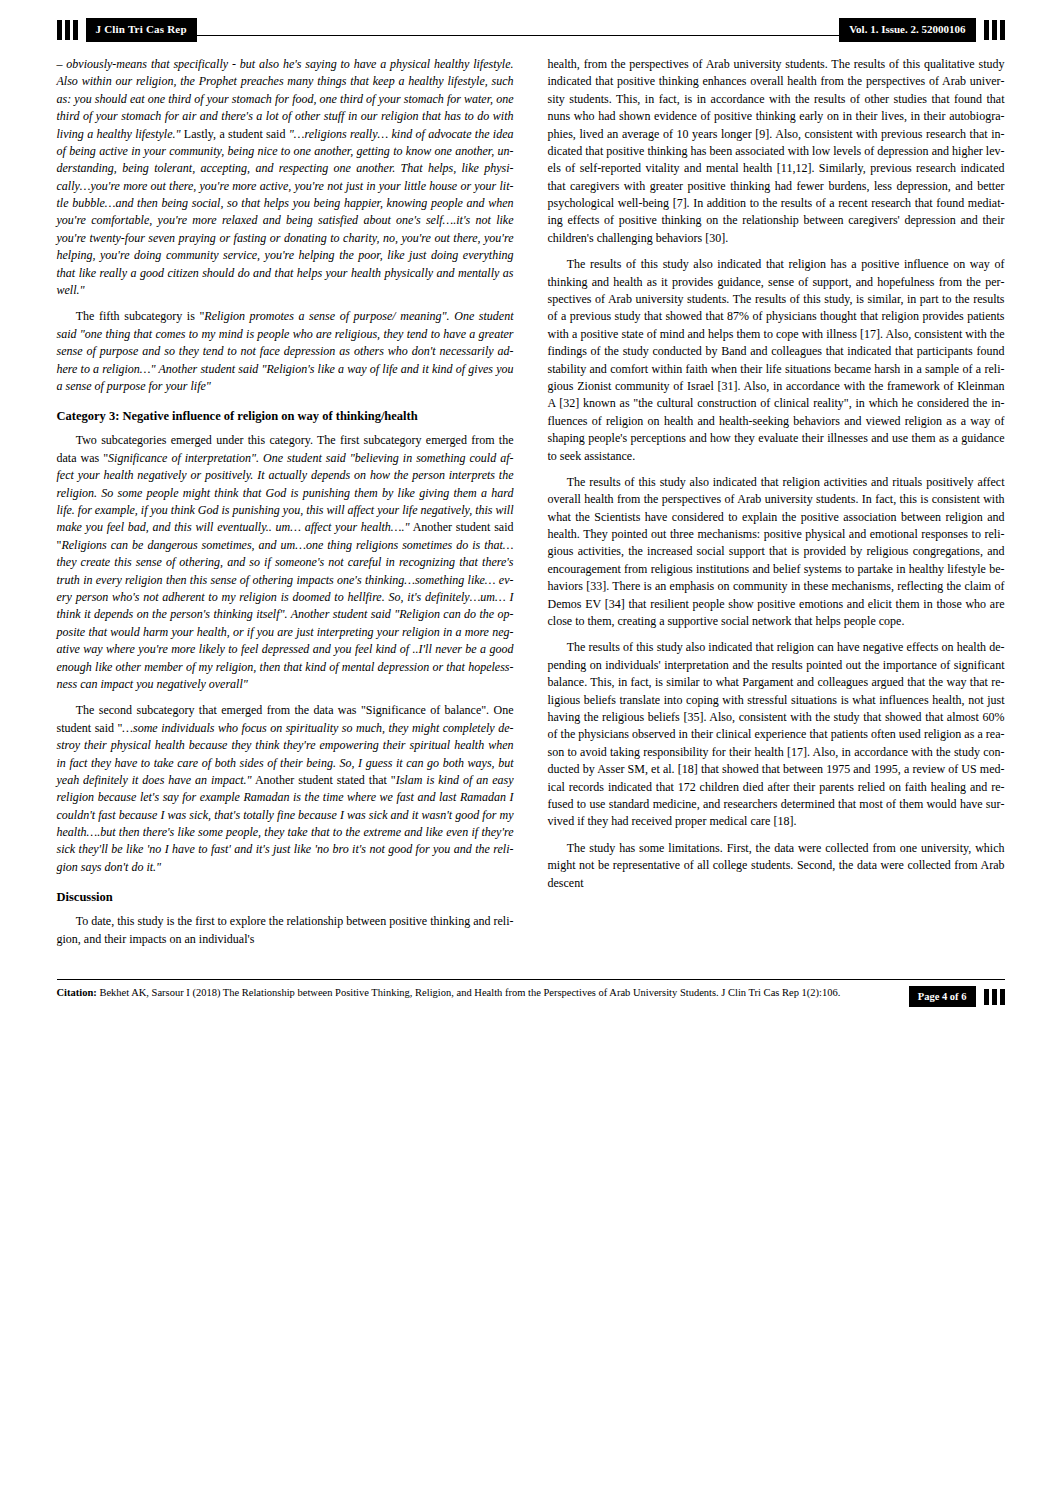J Clin Tri Cas Rep
Vol. 1. Issue. 2. 52000106
– obviously-means that specifically - but also he's saying to have a physical healthy lifestyle. Also within our religion, the Prophet preaches many things that keep a healthy lifestyle, such as: you should eat one third of your stomach for food, one third of your stomach for water, one third of your stomach for air and there's a lot of other stuff in our religion that has to do with living a healthy lifestyle." Lastly, a student said "…religions really… kind of advocate the idea of being active in your community, being nice to one another, getting to know one another, understanding, being tolerant, accepting, and respecting one another. That helps, like physically…you're more out there, you're more active, you're not just in your little house or your little bubble…and then being social, so that helps you being happier, knowing people and when you're comfortable, you're more relaxed and being satisfied about one's self….it's not like you're twenty-four seven praying or fasting or donating to charity, no, you're out there, you're helping, you're doing community service, you're helping the poor, like just doing everything that like really a good citizen should do and that helps your health physically and mentally as well."
The fifth subcategory is "Religion promotes a sense of purpose/ meaning". One student said "one thing that comes to my mind is people who are religious, they tend to have a greater sense of purpose and so they tend to not face depression as others who don't necessarily adhere to a religion…" Another student said "Religion's like a way of life and it kind of gives you a sense of purpose for your life"
Category 3: Negative influence of religion on way of thinking/health
Two subcategories emerged under this category. The first subcategory emerged from the data was "Significance of interpretation". One student said "believing in something could affect your health negatively or positively. It actually depends on how the person interprets the religion. So some people might think that God is punishing them by like giving them a hard life. for example, if you think God is punishing you, this will affect your life negatively, this will make you feel bad, and this will eventually.. um… affect your health…." Another student said "Religions can be dangerous sometimes, and um…one thing religions sometimes do is that…they create this sense of othering, and so if someone's not careful in recognizing that there's truth in every religion then this sense of othering impacts one's thinking…something like… every person who's not adherent to my religion is doomed to hellfire. So, it's definitely…um… I think it depends on the person's thinking itself". Another student said "Religion can do the opposite that would harm your health, or if you are just interpreting your religion in a more negative way where you're more likely to feel depressed and you feel kind of ..I'll never be a good enough like other member of my religion, then that kind of mental depression or that hopelessness can impact you negatively overall"
The second subcategory that emerged from the data was "Significance of balance". One student said "…some individuals who focus on spirituality so much, they might completely destroy their physical health because they think they're empowering their spiritual health when in fact they have to take care of both sides of their being. So, I guess it can go both ways, but yeah definitely it does have an impact." Another student stated that "Islam is kind of an easy religion because let's say for example Ramadan is the time where we fast and last Ramadan I couldn't fast because I was sick, that's totally fine because I was sick and it wasn't good for my health….but then there's like some people, they take that to the extreme and like even if they're sick they'll be like 'no I have to fast' and it's just like 'no bro it's not good for you and the religion says don't do it."
Discussion
To date, this study is the first to explore the relationship between positive thinking and religion, and their impacts on an individual's
health, from the perspectives of Arab university students. The results of this qualitative study indicated that positive thinking enhances overall health from the perspectives of Arab university students. This, in fact, is in accordance with the results of other studies that found that nuns who had shown evidence of positive thinking early on in their lives, in their autobiographies, lived an average of 10 years longer [9]. Also, consistent with previous research that indicated that positive thinking has been associated with low levels of depression and higher levels of self-reported vitality and mental health [11,12]. Similarly, previous research indicated that caregivers with greater positive thinking had fewer burdens, less depression, and better psychological well-being [7]. In addition to the results of a recent research that found mediating effects of positive thinking on the relationship between caregivers' depression and their children's challenging behaviors [30].
The results of this study also indicated that religion has a positive influence on way of thinking and health as it provides guidance, sense of support, and hopefulness from the perspectives of Arab university students. The results of this study, is similar, in part to the results of a previous study that showed that 87% of physicians thought that religion provides patients with a positive state of mind and helps them to cope with illness [17]. Also, consistent with the findings of the study conducted by Band and colleagues that indicated that participants found stability and comfort within faith when their life situations became harsh in a sample of a religious Zionist community of Israel [31]. Also, in accordance with the framework of Kleinman A [32] known as "the cultural construction of clinical reality", in which he considered the influences of religion on health and health-seeking behaviors and viewed religion as a way of shaping people's perceptions and how they evaluate their illnesses and use them as a guidance to seek assistance.
The results of this study also indicated that religion activities and rituals positively affect overall health from the perspectives of Arab university students. In fact, this is consistent with what the Scientists have considered to explain the positive association between religion and health. They pointed out three mechanisms: positive physical and emotional responses to religious activities, the increased social support that is provided by religious congregations, and encouragement from religious institutions and belief systems to partake in healthy lifestyle behaviors [33]. There is an emphasis on community in these mechanisms, reflecting the claim of Demos EV [34] that resilient people show positive emotions and elicit them in those who are close to them, creating a supportive social network that helps people cope.
The results of this study also indicated that religion can have negative effects on health depending on individuals' interpretation and the results pointed out the importance of significant balance. This, in fact, is similar to what Pargament and colleagues argued that the way that religious beliefs translate into coping with stressful situations is what influences health, not just having the religious beliefs [35]. Also, consistent with the study that showed that almost 60% of the physicians observed in their clinical experience that patients often used religion as a reason to avoid taking responsibility for their health [17]. Also, in accordance with the study conducted by Asser SM, et al. [18] that showed that between 1975 and 1995, a review of US medical records indicated that 172 children died after their parents relied on faith healing and refused to use standard medicine, and researchers determined that most of them would have survived if they had received proper medical care [18].
The study has some limitations. First, the data were collected from one university, which might not be representative of all college students. Second, the data were collected from Arab descent
Citation: Bekhet AK, Sarsour I (2018) The Relationship between Positive Thinking, Religion, and Health from the Perspectives of Arab University Students. J Clin Tri Cas Rep 1(2):106.
Page 4 of 6